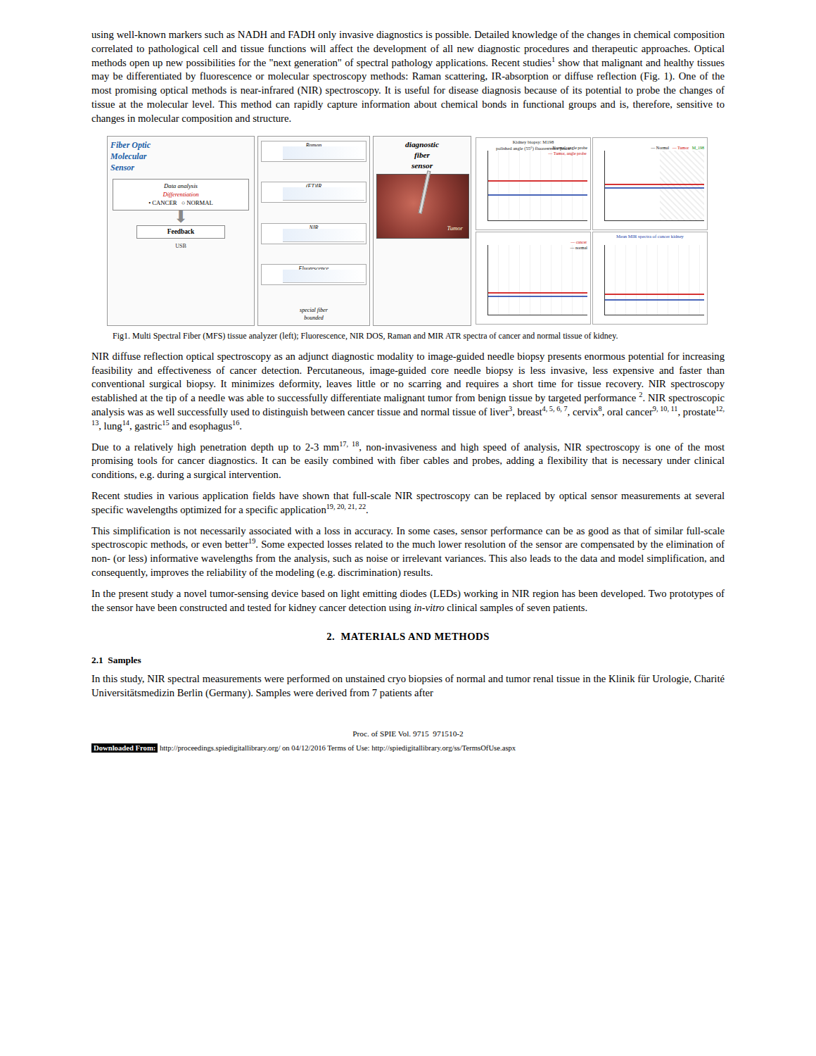using well-known markers such as NADH and FADH only invasive diagnostics is possible. Detailed knowledge of the changes in chemical composition correlated to pathological cell and tissue functions will affect the development of all new diagnostic procedures and therapeutic approaches. Optical methods open up new possibilities for the "next generation" of spectral pathology applications. Recent studies1 show that malignant and healthy tissues may be differentiated by fluorescence or molecular spectroscopy methods: Raman scattering, IR-absorption or diffuse reflection (Fig. 1). One of the most promising optical methods is near-infrared (NIR) spectroscopy. It is useful for disease diagnosis because of its potential to probe the changes of tissue at the molecular level. This method can rapidly capture information about chemical bonds in functional groups and is, therefore, sensitive to changes in molecular composition and structure.
Fiber Optic
Molecular
Sensor
Data analysis
Differentiation
• CANCER ○ NORMAL
⬇
Feedback
USB
Raman
(FT)IR
NIR
Fluorescence
special fiber
bounded
diagnostic
fiber
sensor
Tumor
Kidney biopsy: M198
polished angle (55°) fluorescence probe
— Normal, angle probe
— Tumor, angle probe
— Normal — Tumor M_198
— cancer
— normal
Mean MIR spectra of cancer kidney
Fig1. Multi Spectral Fiber (MFS) tissue analyzer (left); Fluorescence, NIR DOS, Raman and MIR ATR spectra of cancer and normal tissue of kidney.
NIR diffuse reflection optical spectroscopy as an adjunct diagnostic modality to image-guided needle biopsy presents enormous potential for increasing feasibility and effectiveness of cancer detection. Percutaneous, image-guided core needle biopsy is less invasive, less expensive and faster than conventional surgical biopsy. It minimizes deformity, leaves little or no scarring and requires a short time for tissue recovery. NIR spectroscopy established at the tip of a needle was able to successfully differentiate malignant tumor from benign tissue by targeted performance 2. NIR spectroscopic analysis was as well successfully used to distinguish between cancer tissue and normal tissue of liver3, breast4, 5, 6, 7, cervix8, oral cancer9, 10, 11, prostate12, 13, lung14, gastric15 and esophagus16.
Due to a relatively high penetration depth up to 2-3 mm17, 18, non-invasiveness and high speed of analysis, NIR spectroscopy is one of the most promising tools for cancer diagnostics. It can be easily combined with fiber cables and probes, adding a flexibility that is necessary under clinical conditions, e.g. during a surgical intervention.
Recent studies in various application fields have shown that full-scale NIR spectroscopy can be replaced by optical sensor measurements at several specific wavelengths optimized for a specific application19, 20, 21, 22.
This simplification is not necessarily associated with a loss in accuracy. In some cases, sensor performance can be as good as that of similar full-scale spectroscopic methods, or even better19. Some expected losses related to the much lower resolution of the sensor are compensated by the elimination of non- (or less) informative wavelengths from the analysis, such as noise or irrelevant variances. This also leads to the data and model simplification, and consequently, improves the reliability of the modeling (e.g. discrimination) results.
In the present study a novel tumor-sensing device based on light emitting diodes (LEDs) working in NIR region has been developed. Two prototypes of the sensor have been constructed and tested for kidney cancer detection using in-vitro clinical samples of seven patients.
2. MATERIALS AND METHODS
2.1 Samples
In this study, NIR spectral measurements were performed on unstained cryo biopsies of normal and tumor renal tissue in the Klinik für Urologie, Charité Universitätsmedizin Berlin (Germany). Samples were derived from 7 patients after
Proc. of SPIE Vol. 9715 971510-2
Downloaded From: http://proceedings.spiedigitallibrary.org/ on 04/12/2016 Terms of Use: http://spiedigitallibrary.org/ss/TermsOfUse.aspx